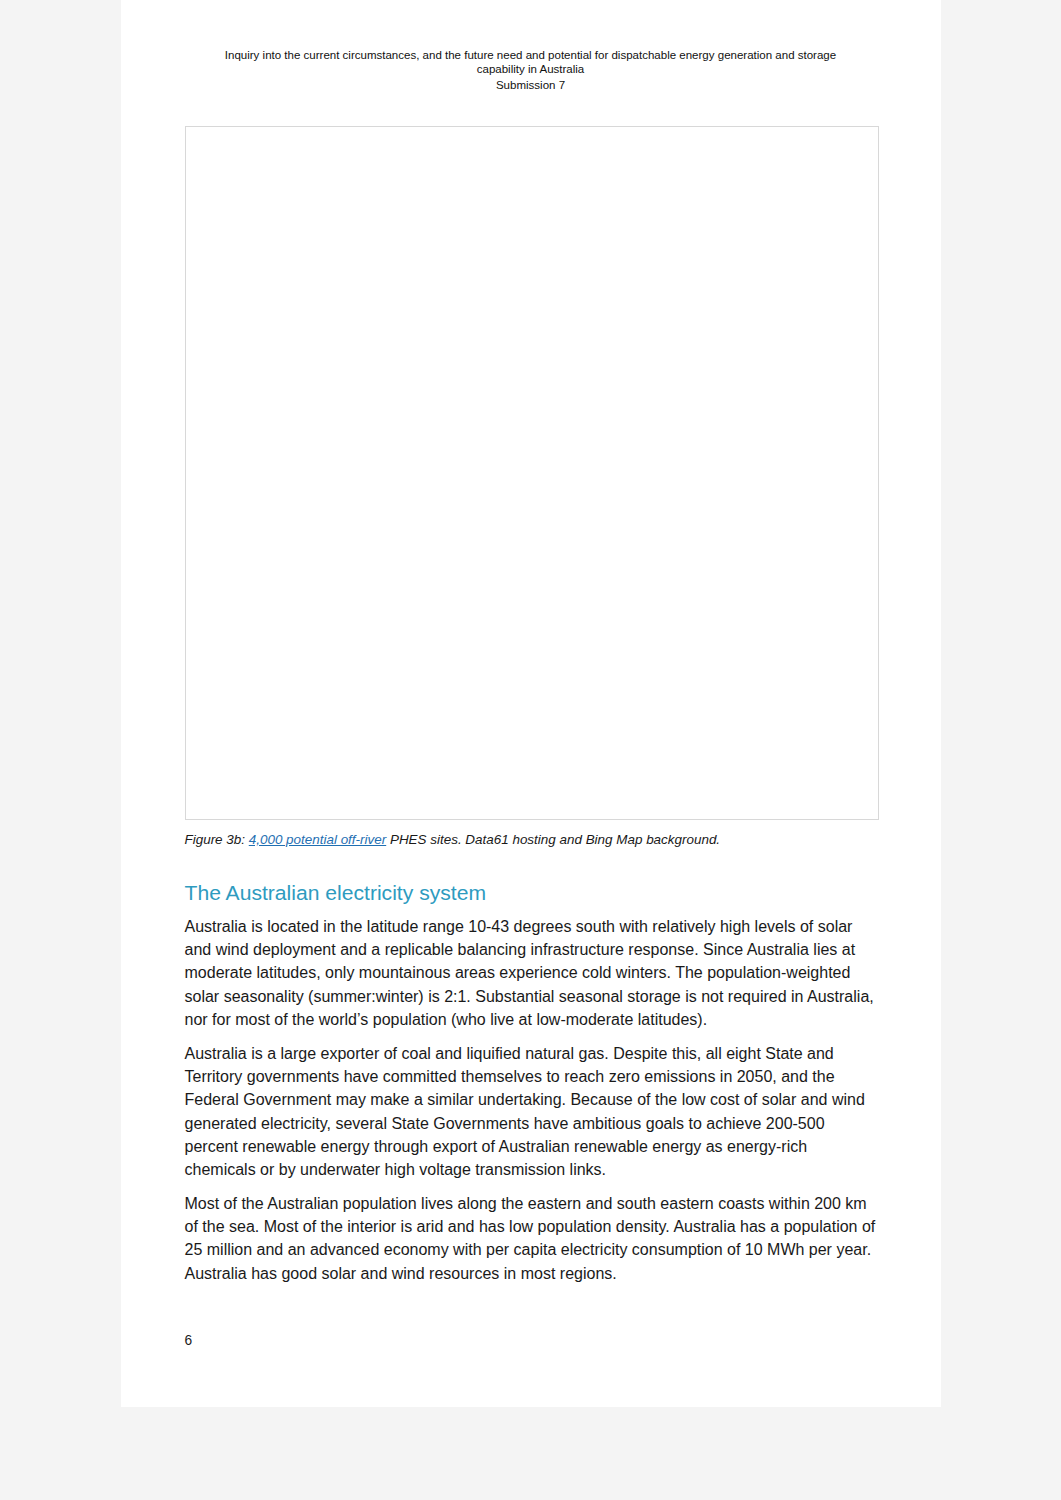Inquiry into the current circumstances, and the future need and potential for dispatchable energy generation and storage capability in Australia Submission 7
Figure 3b: 4,000 potential off-river PHES sites. Data61 hosting and Bing Map background.
The Australian electricity system
Australia is located in the latitude range 10-43 degrees south with relatively high levels of solar and wind deployment and a replicable balancing infrastructure response. Since Australia lies at moderate latitudes, only mountainous areas experience cold winters. The population-weighted solar seasonality (summer:winter) is 2:1. Substantial seasonal storage is not required in Australia, nor for most of the world’s population (who live at low-moderate latitudes).
Australia is a large exporter of coal and liquified natural gas. Despite this, all eight State and Territory governments have committed themselves to reach zero emissions in 2050, and the Federal Government may make a similar undertaking. Because of the low cost of solar and wind generated electricity, several State Governments have ambitious goals to achieve 200-500 percent renewable energy through export of Australian renewable energy as energy-rich chemicals or by underwater high voltage transmission links.
Most of the Australian population lives along the eastern and south eastern coasts within 200 km of the sea. Most of the interior is arid and has low population density. Australia has a population of 25 million and an advanced economy with per capita electricity consumption of 10 MWh per year. Australia has good solar and wind resources in most regions.
6